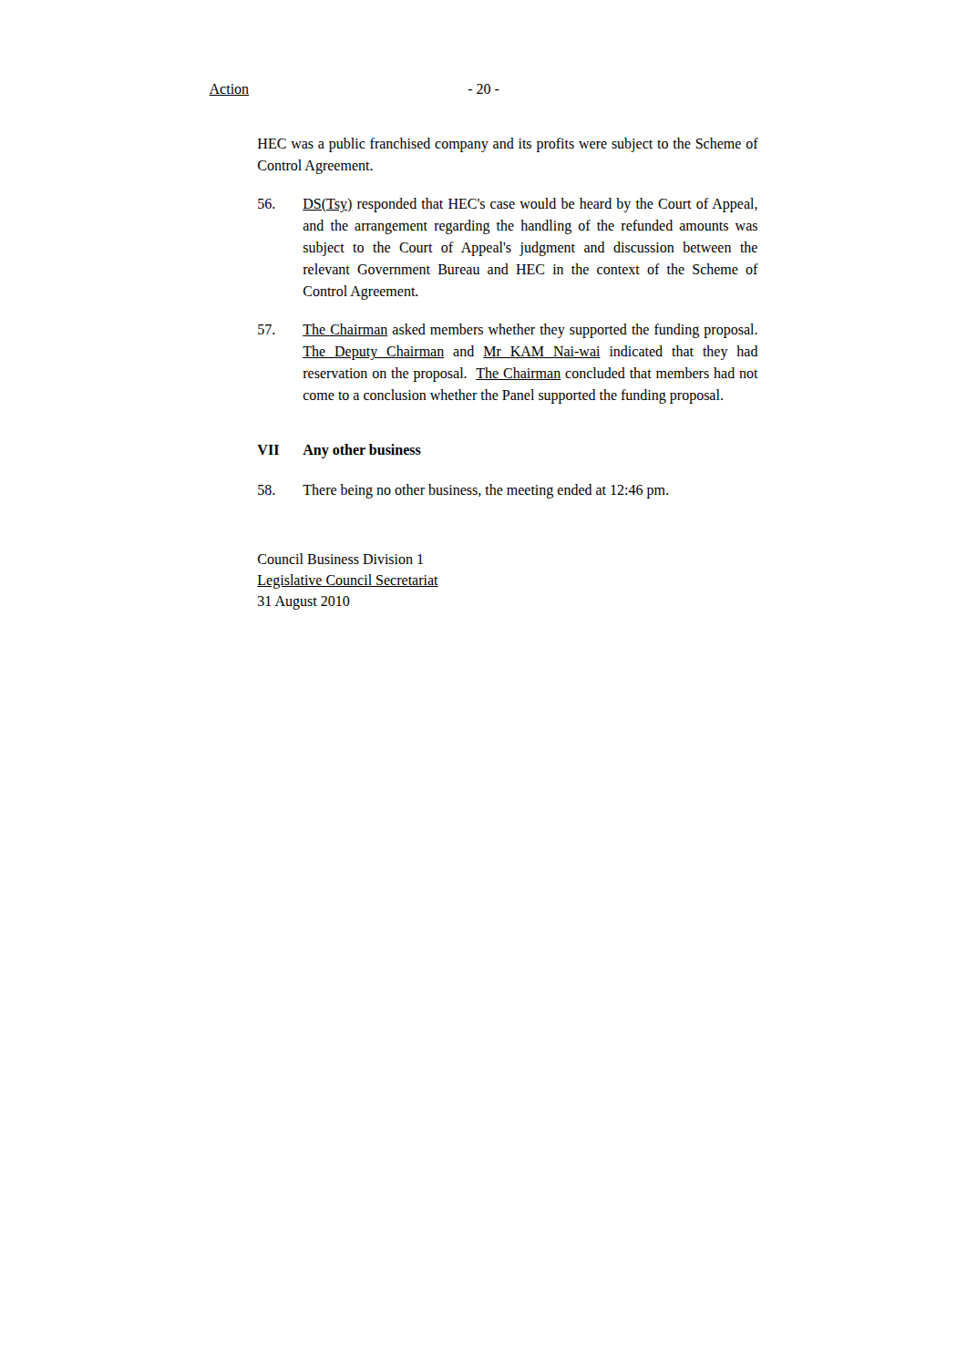Action
- 20 -
HEC was a public franchised company and its profits were subject to the Scheme of Control Agreement.
56.
DS(Tsy) responded that HEC's case would be heard by the Court of Appeal, and the arrangement regarding the handling of the refunded amounts was subject to the Court of Appeal's judgment and discussion between the relevant Government Bureau and HEC in the context of the Scheme of Control Agreement.
57.
The Chairman asked members whether they supported the funding proposal. The Deputy Chairman and Mr KAM Nai-wai indicated that they had reservation on the proposal. The Chairman concluded that members had not come to a conclusion whether the Panel supported the funding proposal.
VII
Any other business
58.
There being no other business, the meeting ended at 12:46 pm.
Council Business Division 1
Legislative Council Secretariat
31 August 2010